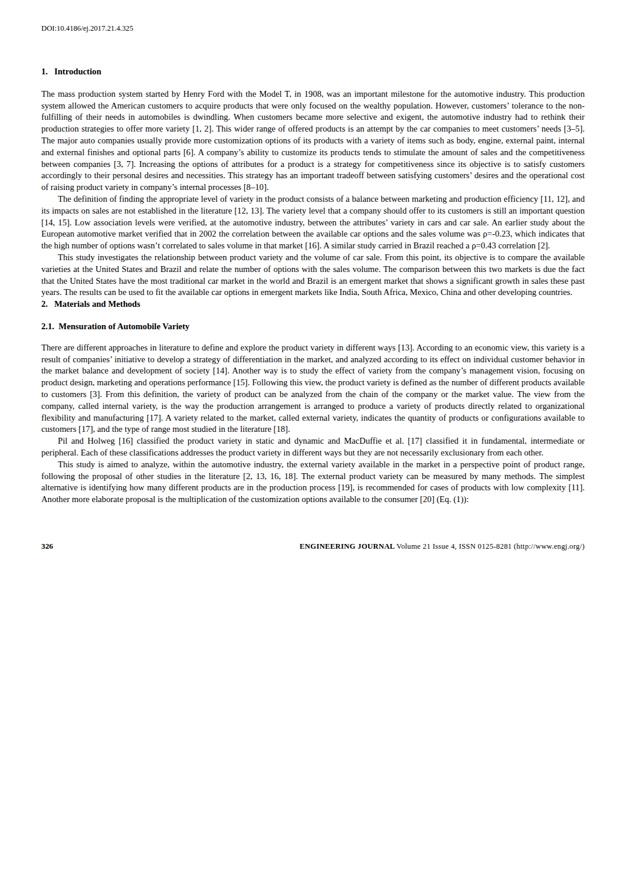DOI:10.4186/ej.2017.21.4.325
1. Introduction
The mass production system started by Henry Ford with the Model T, in 1908, was an important milestone for the automotive industry. This production system allowed the American customers to acquire products that were only focused on the wealthy population. However, customers’ tolerance to the non-fulfilling of their needs in automobiles is dwindling. When customers became more selective and exigent, the automotive industry had to rethink their production strategies to offer more variety [1, 2]. This wider range of offered products is an attempt by the car companies to meet customers’ needs [3–5]. The major auto companies usually provide more customization options of its products with a variety of items such as body, engine, external paint, internal and external finishes and optional parts [6]. A company’s ability to customize its products tends to stimulate the amount of sales and the competitiveness between companies [3, 7]. Increasing the options of attributes for a product is a strategy for competitiveness since its objective is to satisfy customers accordingly to their personal desires and necessities. This strategy has an important tradeoff between satisfying customers’ desires and the operational cost of raising product variety in company’s internal processes [8–10].
The definition of finding the appropriate level of variety in the product consists of a balance between marketing and production efficiency [11, 12], and its impacts on sales are not established in the literature [12, 13]. The variety level that a company should offer to its customers is still an important question [14, 15]. Low association levels were verified, at the automotive industry, between the attributes’ variety in cars and car sale. An earlier study about the European automotive market verified that in 2002 the correlation between the available car options and the sales volume was ρ=-0.23, which indicates that the high number of options wasn’t correlated to sales volume in that market [16]. A similar study carried in Brazil reached a ρ=0.43 correlation [2].
This study investigates the relationship between product variety and the volume of car sale. From this point, its objective is to compare the available varieties at the United States and Brazil and relate the number of options with the sales volume. The comparison between this two markets is due the fact that the United States have the most traditional car market in the world and Brazil is an emergent market that shows a significant growth in sales these past years. The results can be used to fit the available car options in emergent markets like India, South Africa, Mexico, China and other developing countries.
2. Materials and Methods
2.1. Mensuration of Automobile Variety
There are different approaches in literature to define and explore the product variety in different ways [13]. According to an economic view, this variety is a result of companies’ initiative to develop a strategy of differentiation in the market, and analyzed according to its effect on individual customer behavior in the market balance and development of society [14]. Another way is to study the effect of variety from the company’s management vision, focusing on product design, marketing and operations performance [15]. Following this view, the product variety is defined as the number of different products available to customers [3]. From this definition, the variety of product can be analyzed from the chain of the company or the market value. The view from the company, called internal variety, is the way the production arrangement is arranged to produce a variety of products directly related to organizational flexibility and manufacturing [17]. A variety related to the market, called external variety, indicates the quantity of products or configurations available to customers [17], and the type of range most studied in the literature [18].
Pil and Holweg [16] classified the product variety in static and dynamic and MacDuffie et al. [17] classified it in fundamental, intermediate or peripheral. Each of these classifications addresses the product variety in different ways but they are not necessarily exclusionary from each other.
This study is aimed to analyze, within the automotive industry, the external variety available in the market in a perspective point of product range, following the proposal of other studies in the literature [2, 13, 16, 18]. The external product variety can be measured by many methods. The simplest alternative is identifying how many different products are in the production process [19], is recommended for cases of products with low complexity [11]. Another more elaborate proposal is the multiplication of the customization options available to the consumer [20] (Eq. (1)):
326 ENGINEERING JOURNAL Volume 21 Issue 4, ISSN 0125-8281 (http://www.engj.org/)